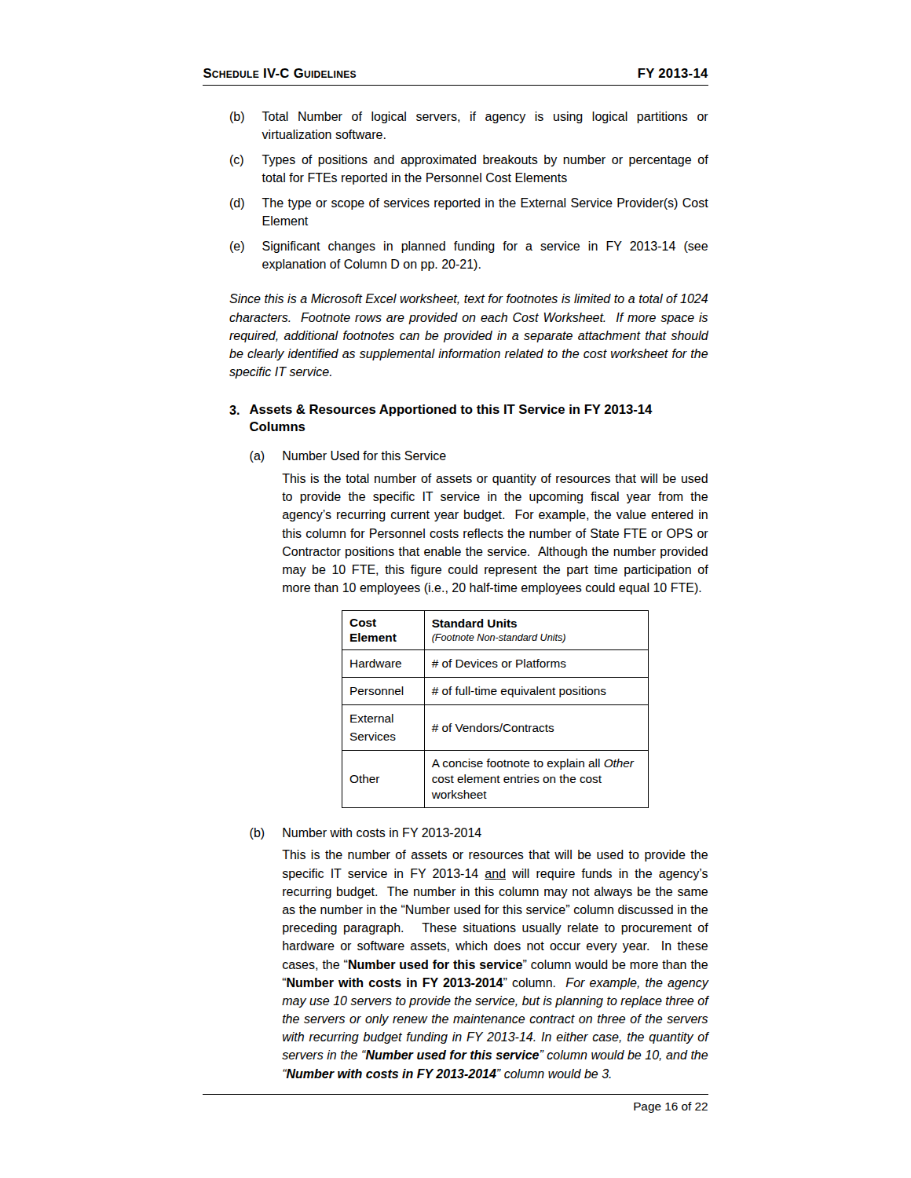Schedule IV-C Guidelines
FY 2013-14
(b) Total Number of logical servers, if agency is using logical partitions or virtualization software.
(c) Types of positions and approximated breakouts by number or percentage of total for FTEs reported in the Personnel Cost Elements
(d) The type or scope of services reported in the External Service Provider(s) Cost Element
(e) Significant changes in planned funding for a service in FY 2013-14 (see explanation of Column D on pp. 20-21).
Since this is a Microsoft Excel worksheet, text for footnotes is limited to a total of 1024 characters. Footnote rows are provided on each Cost Worksheet. If more space is required, additional footnotes can be provided in a separate attachment that should be clearly identified as supplemental information related to the cost worksheet for the specific IT service.
3.
Assets & Resources Apportioned to this IT Service in FY 2013-14 Columns
(a)
Number Used for this Service
This is the total number of assets or quantity of resources that will be used to provide the specific IT service in the upcoming fiscal year from the agency’s recurring current year budget. For example, the value entered in this column for Personnel costs reflects the number of State FTE or OPS or Contractor positions that enable the service. Although the number provided may be 10 FTE, this figure could represent the part time participation of more than 10 employees (i.e., 20 half-time employees could equal 10 FTE).
| Cost Element | Standard Units (Footnote Non-standard Units) |
| --- | --- |
| Hardware | # of Devices or Platforms |
| Personnel | # of full-time equivalent positions |
| External Services | # of Vendors/Contracts |
| Other | A concise footnote to explain all Other cost element entries on the cost worksheet |
(b)
Number with costs in FY 2013-2014
This is the number of assets or resources that will be used to provide the specific IT service in FY 2013-14 and will require funds in the agency’s recurring budget. The number in this column may not always be the same as the number in the “Number used for this service” column discussed in the preceding paragraph. These situations usually relate to procurement of hardware or software assets, which does not occur every year. In these cases, the “Number used for this service” column would be more than the “Number with costs in FY 2013-2014” column. For example, the agency may use 10 servers to provide the service, but is planning to replace three of the servers or only renew the maintenance contract on three of the servers with recurring budget funding in FY 2013-14. In either case, the quantity of servers in the “Number used for this service” column would be 10, and the “Number with costs in FY 2013-2014” column would be 3.
Page 16 of 22